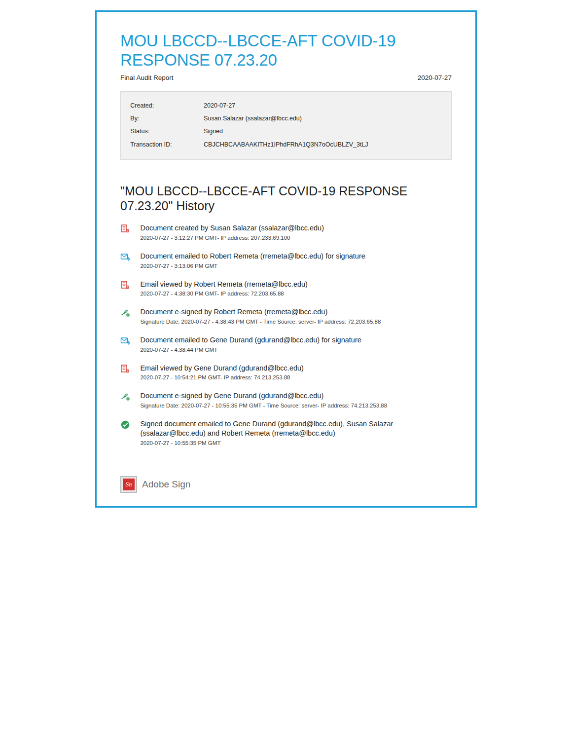MOU LBCCD--LBCCE-AFT COVID-19 RESPONSE 07.23.20
Final Audit Report 2020-07-27
| Created: | 2020-07-27 |
| By: | Susan Salazar (ssalazar@lbcc.edu) |
| Status: | Signed |
| Transaction ID: | CBJCHBCAABAAKITHz1IPhdFRhA1Q3N7oOcUBLZV_3tLJ |
"MOU LBCCD--LBCCE-AFT COVID-19 RESPONSE 07.23.20" History
Document created by Susan Salazar (ssalazar@lbcc.edu)
2020-07-27 - 3:12:27 PM GMT- IP address: 207.233.69.100
Document emailed to Robert Remeta (rremeta@lbcc.edu) for signature
2020-07-27 - 3:13:06 PM GMT
Email viewed by Robert Remeta (rremeta@lbcc.edu)
2020-07-27 - 4:38:30 PM GMT- IP address: 72.203.65.88
e
Document e-signed by Robert Remeta (rremeta@lbcc.edu)
Signature Date: 2020-07-27 - 4:38:43 PM GMT - Time Source: server- IP address: 72.203.65.88
Document emailed to Gene Durand (gdurand@lbcc.edu) for signature
2020-07-27 - 4:38:44 PM GMT
Email viewed by Gene Durand (gdurand@lbcc.edu)
2020-07-27 - 10:54:21 PM GMT- IP address: 74.213.253.88
e
Document e-signed by Gene Durand (gdurand@lbcc.edu)
Signature Date: 2020-07-27 - 10:55:35 PM GMT - Time Source: server- IP address: 74.213.253.88
Signed document emailed to Gene Durand (gdurand@lbcc.edu), Susan Salazar (ssalazar@lbcc.edu) and Robert Remeta (rremeta@lbcc.edu)
2020-07-27 - 10:55:35 PM GMT
Sn
Adobe Sign